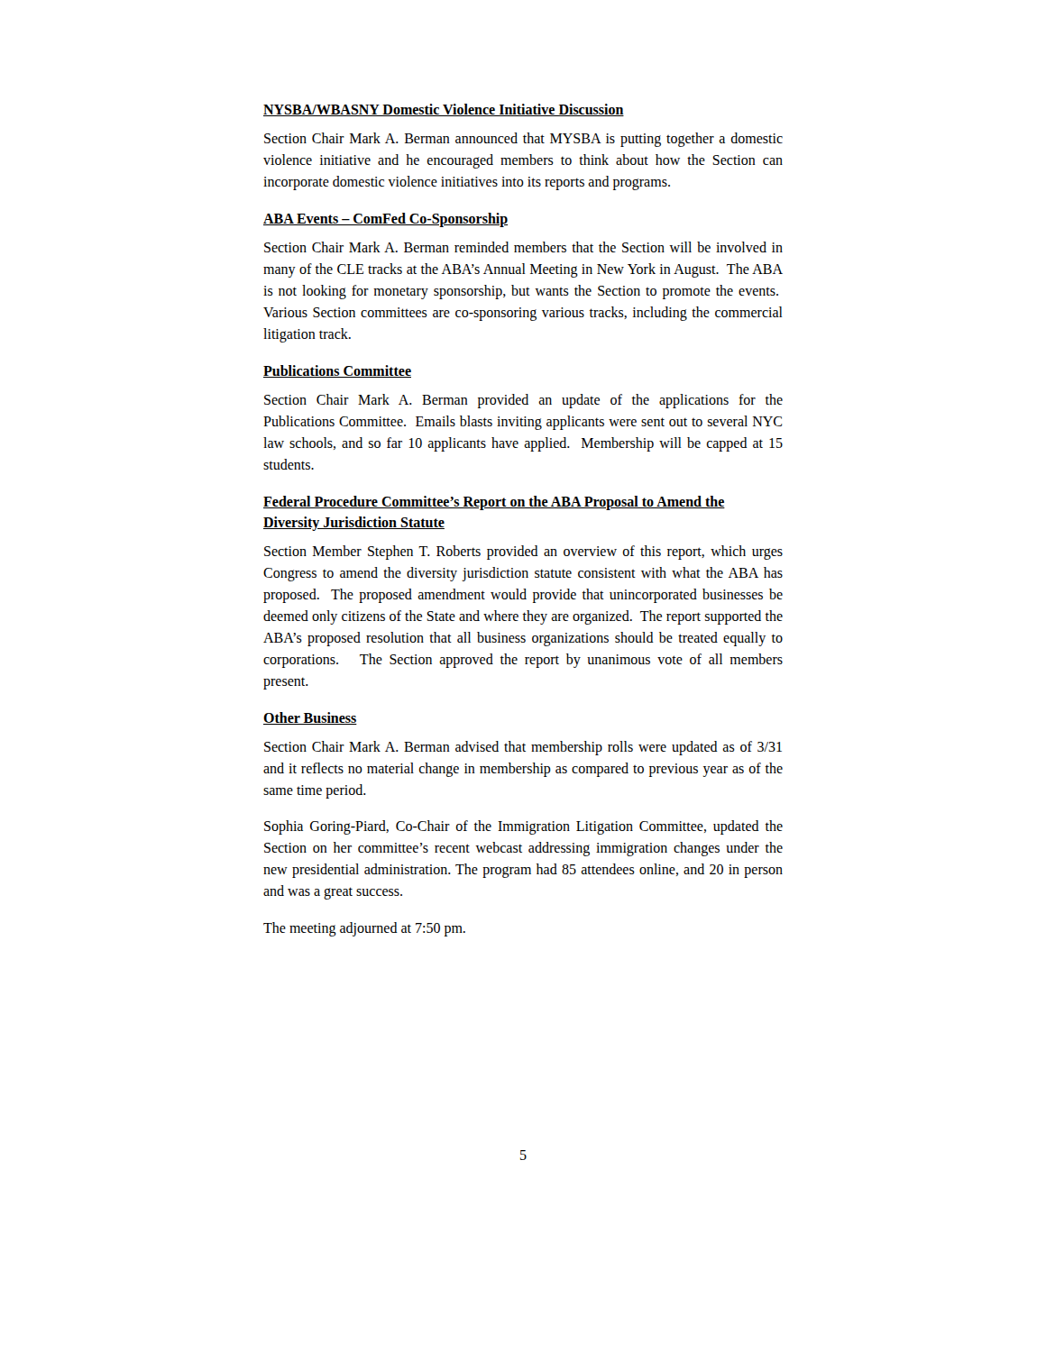NYSBA/WBASNY Domestic Violence Initiative Discussion
Section Chair Mark A. Berman announced that MYSBA is putting together a domestic violence initiative and he encouraged members to think about how the Section can incorporate domestic violence initiatives into its reports and programs.
ABA Events – ComFed Co-Sponsorship
Section Chair Mark A. Berman reminded members that the Section will be involved in many of the CLE tracks at the ABA’s Annual Meeting in New York in August. The ABA is not looking for monetary sponsorship, but wants the Section to promote the events. Various Section committees are co-sponsoring various tracks, including the commercial litigation track.
Publications Committee
Section Chair Mark A. Berman provided an update of the applications for the Publications Committee. Emails blasts inviting applicants were sent out to several NYC law schools, and so far 10 applicants have applied. Membership will be capped at 15 students.
Federal Procedure Committee’s Report on the ABA Proposal to Amend the Diversity Jurisdiction Statute
Section Member Stephen T. Roberts provided an overview of this report, which urges Congress to amend the diversity jurisdiction statute consistent with what the ABA has proposed. The proposed amendment would provide that unincorporated businesses be deemed only citizens of the State and where they are organized. The report supported the ABA’s proposed resolution that all business organizations should be treated equally to corporations. The Section approved the report by unanimous vote of all members present.
Other Business
Section Chair Mark A. Berman advised that membership rolls were updated as of 3/31 and it reflects no material change in membership as compared to previous year as of the same time period.
Sophia Goring-Piard, Co-Chair of the Immigration Litigation Committee, updated the Section on her committee’s recent webcast addressing immigration changes under the new presidential administration. The program had 85 attendees online, and 20 in person and was a great success.
The meeting adjourned at 7:50 pm.
5